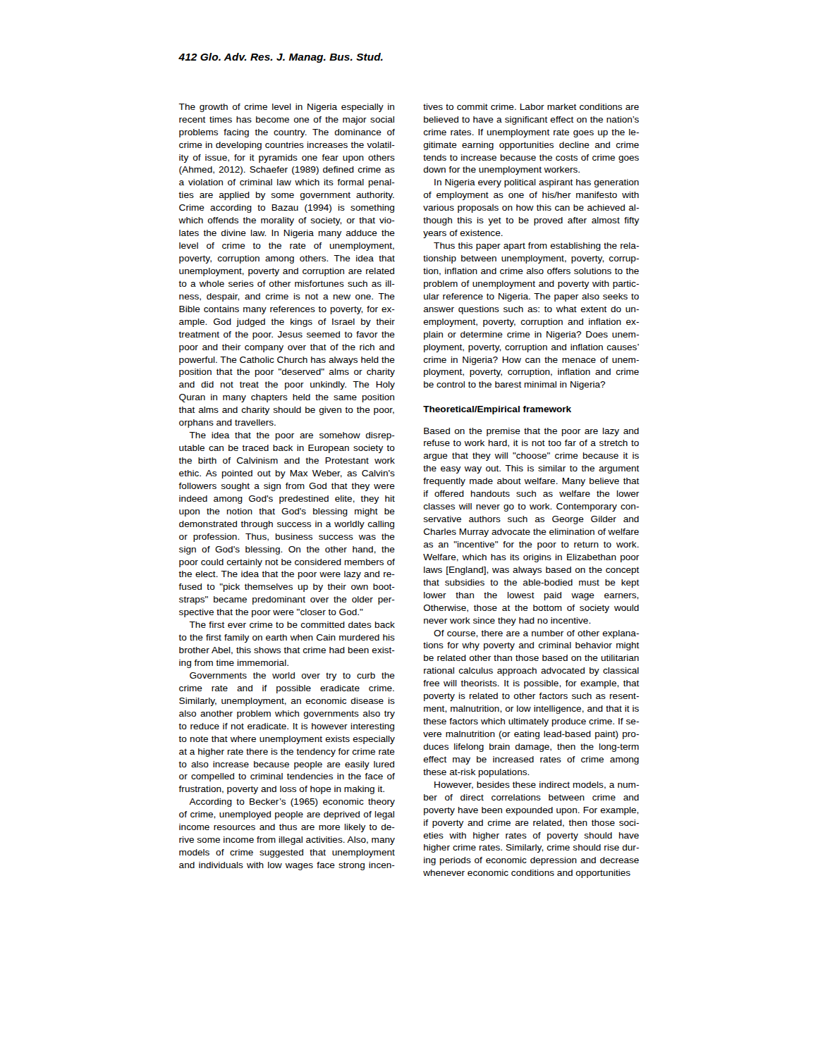412 Glo. Adv. Res. J. Manag. Bus. Stud.
The growth of crime level in Nigeria especially in recent times has become one of the major social problems facing the country. The dominance of crime in developing countries increases the volatility of issue, for it pyramids one fear upon others (Ahmed, 2012). Schaefer (1989) defined crime as a violation of criminal law which its formal penalties are applied by some government authority. Crime according to Bazau (1994) is something which offends the morality of society, or that violates the divine law. In Nigeria many adduce the level of crime to the rate of unemployment, poverty, corruption among others. The idea that unemployment, poverty and corruption are related to a whole series of other misfortunes such as illness, despair, and crime is not a new one. The Bible contains many references to poverty, for example. God judged the kings of Israel by their treatment of the poor. Jesus seemed to favor the poor and their company over that of the rich and powerful. The Catholic Church has always held the position that the poor "deserved" alms or charity and did not treat the poor unkindly. The Holy Quran in many chapters held the same position that alms and charity should be given to the poor, orphans and travellers.
The idea that the poor are somehow disreputable can be traced back in European society to the birth of Calvinism and the Protestant work ethic. As pointed out by Max Weber, as Calvin's followers sought a sign from God that they were indeed among God's predestined elite, they hit upon the notion that God's blessing might be demonstrated through success in a worldly calling or profession. Thus, business success was the sign of God's blessing. On the other hand, the poor could certainly not be considered members of the elect. The idea that the poor were lazy and refused to "pick themselves up by their own bootstraps" became predominant over the older perspective that the poor were "closer to God."
The first ever crime to be committed dates back to the first family on earth when Cain murdered his brother Abel, this shows that crime had been existing from time immemorial.
Governments the world over try to curb the crime rate and if possible eradicate crime. Similarly, unemployment, an economic disease is also another problem which governments also try to reduce if not eradicate. It is however interesting to note that where unemployment exists especially at a higher rate there is the tendency for crime rate to also increase because people are easily lured or compelled to criminal tendencies in the face of frustration, poverty and loss of hope in making it.
According to Becker’s (1965) economic theory of crime, unemployed people are deprived of legal income resources and thus are more likely to derive some income from illegal activities. Also, many models of crime suggested that unemployment and individuals with low wages face strong incentives to commit crime. Labor market conditions are believed to have a significant effect on the nation’s crime rates. If unemployment rate goes up the legitimate earning opportunities decline and crime tends to increase because the costs of crime goes down for the unemployment workers.
In Nigeria every political aspirant has generation of employment as one of his/her manifesto with various proposals on how this can be achieved although this is yet to be proved after almost fifty years of existence.
Thus this paper apart from establishing the relationship between unemployment, poverty, corruption, inflation and crime also offers solutions to the problem of unemployment and poverty with particular reference to Nigeria. The paper also seeks to answer questions such as: to what extent do unemployment, poverty, corruption and inflation explain or determine crime in Nigeria? Does unemployment, poverty, corruption and inflation causes’ crime in Nigeria? How can the menace of unemployment, poverty, corruption, inflation and crime be control to the barest minimal in Nigeria?
Theoretical/Empirical framework
Based on the premise that the poor are lazy and refuse to work hard, it is not too far of a stretch to argue that they will "choose" crime because it is the easy way out. This is similar to the argument frequently made about welfare. Many believe that if offered handouts such as welfare the lower classes will never go to work. Contemporary conservative authors such as George Gilder and Charles Murray advocate the elimination of welfare as an "incentive" for the poor to return to work. Welfare, which has its origins in Elizabethan poor laws [England], was always based on the concept that subsidies to the able-bodied must be kept lower than the lowest paid wage earners, Otherwise, those at the bottom of society would never work since they had no incentive.
Of course, there are a number of other explanations for why poverty and criminal behavior might be related other than those based on the utilitarian rational calculus approach advocated by classical free will theorists. It is possible, for example, that poverty is related to other factors such as resentment, malnutrition, or low intelligence, and that it is these factors which ultimately produce crime. If severe malnutrition (or eating lead-based paint) produces lifelong brain damage, then the long-term effect may be increased rates of crime among these at-risk populations.
However, besides these indirect models, a number of direct correlations between crime and poverty have been expounded upon. For example, if poverty and crime are related, then those societies with higher rates of poverty should have higher crime rates. Similarly, crime should rise during periods of economic depression and decrease whenever economic conditions and opportunities